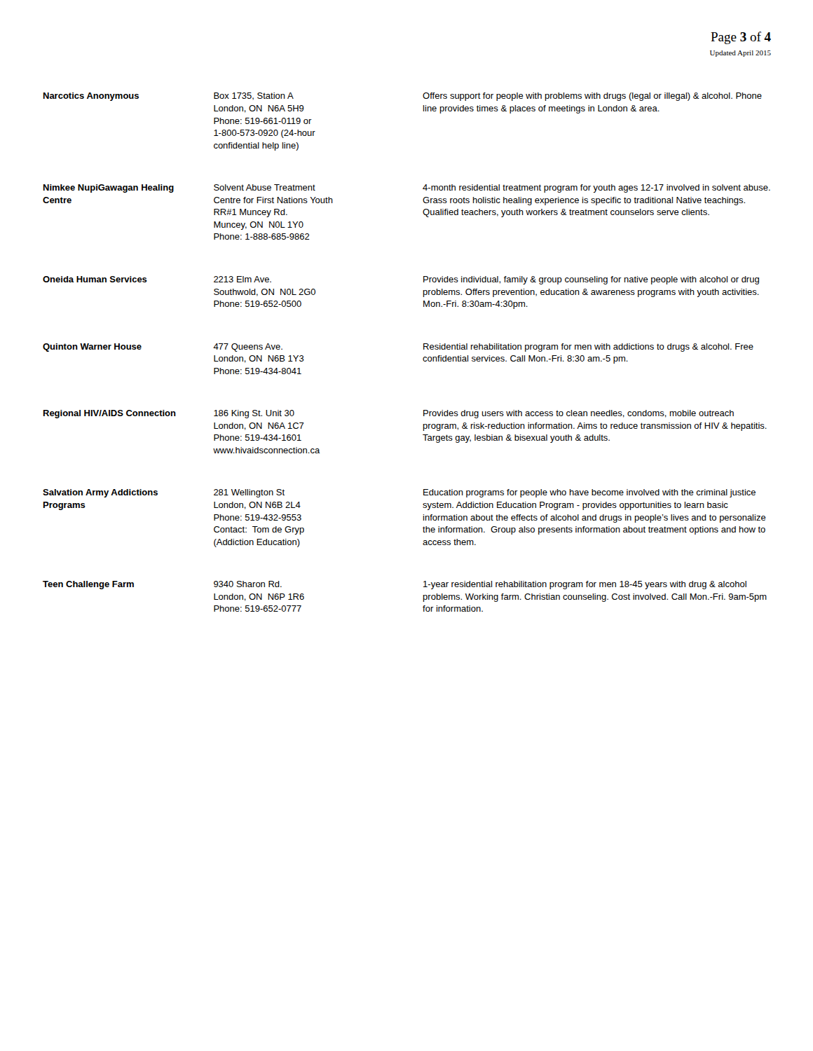Page 3 of 4
Updated April 2015
| Narcotics Anonymous | Box 1735, Station A London, ON N6A 5H9 Phone: 519-661-0119 or 1-800-573-0920 (24-hour confidential help line) | Offers support for people with problems with drugs (legal or illegal) & alcohol. Phone line provides times & places of meetings in London & area. |
| Nimkee NupiGawagan Healing Centre | Solvent Abuse Treatment Centre for First Nations Youth RR#1 Muncey Rd. Muncey, ON N0L 1Y0 Phone: 1-888-685-9862 | 4-month residential treatment program for youth ages 12-17 involved in solvent abuse. Grass roots holistic healing experience is specific to traditional Native teachings. Qualified teachers, youth workers & treatment counselors serve clients. |
| Oneida Human Services | 2213 Elm Ave. Southwold, ON N0L 2G0 Phone: 519-652-0500 | Provides individual, family & group counseling for native people with alcohol or drug problems. Offers prevention, education & awareness programs with youth activities. Mon.-Fri. 8:30am-4:30pm. |
| Quinton Warner House | 477 Queens Ave. London, ON N6B 1Y3 Phone: 519-434-8041 | Residential rehabilitation program for men with addictions to drugs & alcohol. Free confidential services. Call Mon.-Fri. 8:30 am.-5 pm. |
| Regional HIV/AIDS Connection | 186 King St. Unit 30 London, ON N6A 1C7 Phone: 519-434-1601 www.hivaidsconnection.ca | Provides drug users with access to clean needles, condoms, mobile outreach program, & risk-reduction information. Aims to reduce transmission of HIV & hepatitis. Targets gay, lesbian & bisexual youth & adults. |
| Salvation Army Addictions Programs | 281 Wellington St London, ON N6B 2L4 Phone: 519-432-9553 Contact: Tom de Gryp (Addiction Education) | Education programs for people who have become involved with the criminal justice system. Addiction Education Program - provides opportunities to learn basic information about the effects of alcohol and drugs in people’s lives and to personalize the information. Group also presents information about treatment options and how to access them. |
| Teen Challenge Farm | 9340 Sharon Rd. London, ON N6P 1R6 Phone: 519-652-0777 | 1-year residential rehabilitation program for men 18-45 years with drug & alcohol problems. Working farm. Christian counseling. Cost involved. Call Mon.-Fri. 9am-5pm for information. |